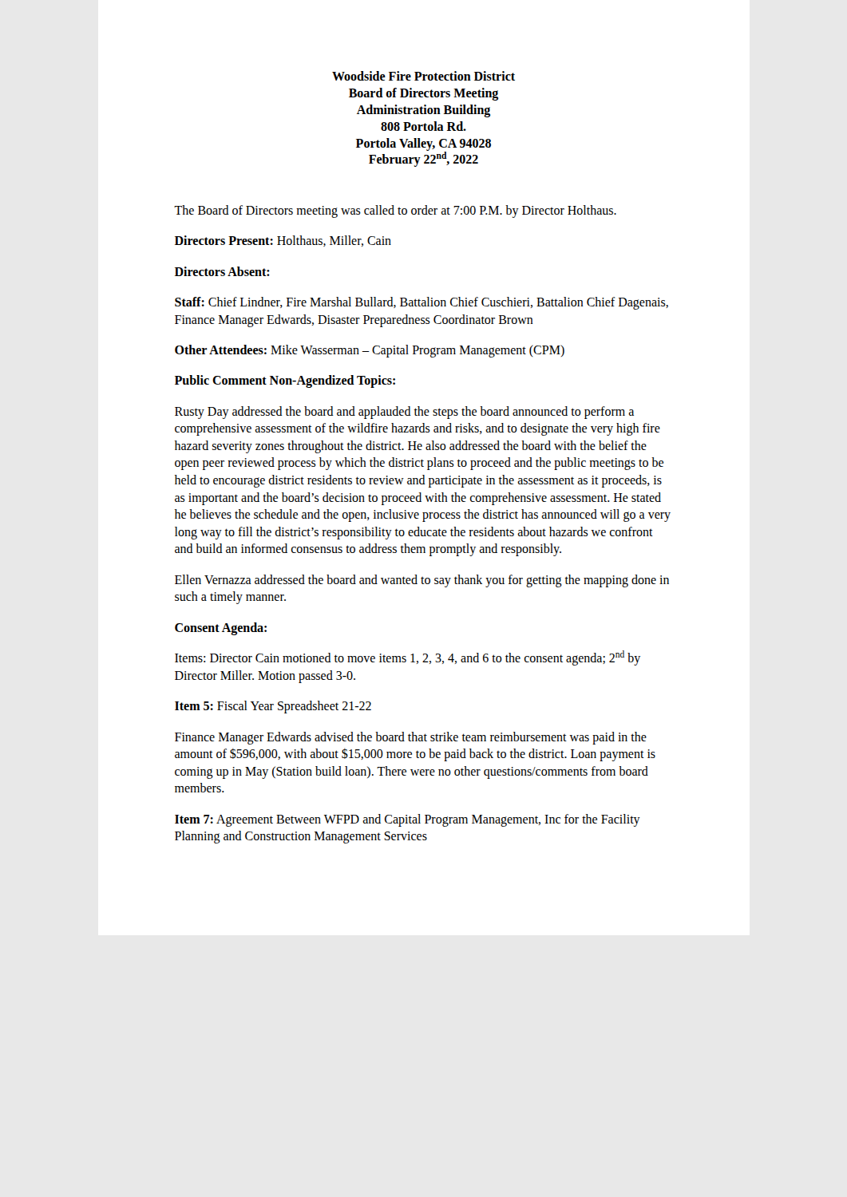Woodside Fire Protection District
Board of Directors Meeting
Administration Building
808 Portola Rd.
Portola Valley, CA 94028
February 22nd, 2022
The Board of Directors meeting was called to order at 7:00 P.M. by Director Holthaus.
Directors Present: Holthaus, Miller, Cain
Directors Absent:
Staff: Chief Lindner, Fire Marshal Bullard, Battalion Chief Cuschieri, Battalion Chief Dagenais, Finance Manager Edwards, Disaster Preparedness Coordinator Brown
Other Attendees: Mike Wasserman – Capital Program Management (CPM)
Public Comment Non-Agendized Topics:
Rusty Day addressed the board and applauded the steps the board announced to perform a comprehensive assessment of the wildfire hazards and risks, and to designate the very high fire hazard severity zones throughout the district. He also addressed the board with the belief the open peer reviewed process by which the district plans to proceed and the public meetings to be held to encourage district residents to review and participate in the assessment as it proceeds, is as important and the board’s decision to proceed with the comprehensive assessment. He stated he believes the schedule and the open, inclusive process the district has announced will go a very long way to fill the district’s responsibility to educate the residents about hazards we confront and build an informed consensus to address them promptly and responsibly.
Ellen Vernazza addressed the board and wanted to say thank you for getting the mapping done in such a timely manner.
Consent Agenda:
Items: Director Cain motioned to move items 1, 2, 3, 4, and 6 to the consent agenda; 2nd by Director Miller. Motion passed 3-0.
Item 5: Fiscal Year Spreadsheet 21-22
Finance Manager Edwards advised the board that strike team reimbursement was paid in the amount of $596,000, with about $15,000 more to be paid back to the district. Loan payment is coming up in May (Station build loan). There were no other questions/comments from board members.
Item 7: Agreement Between WFPD and Capital Program Management, Inc for the Facility Planning and Construction Management Services